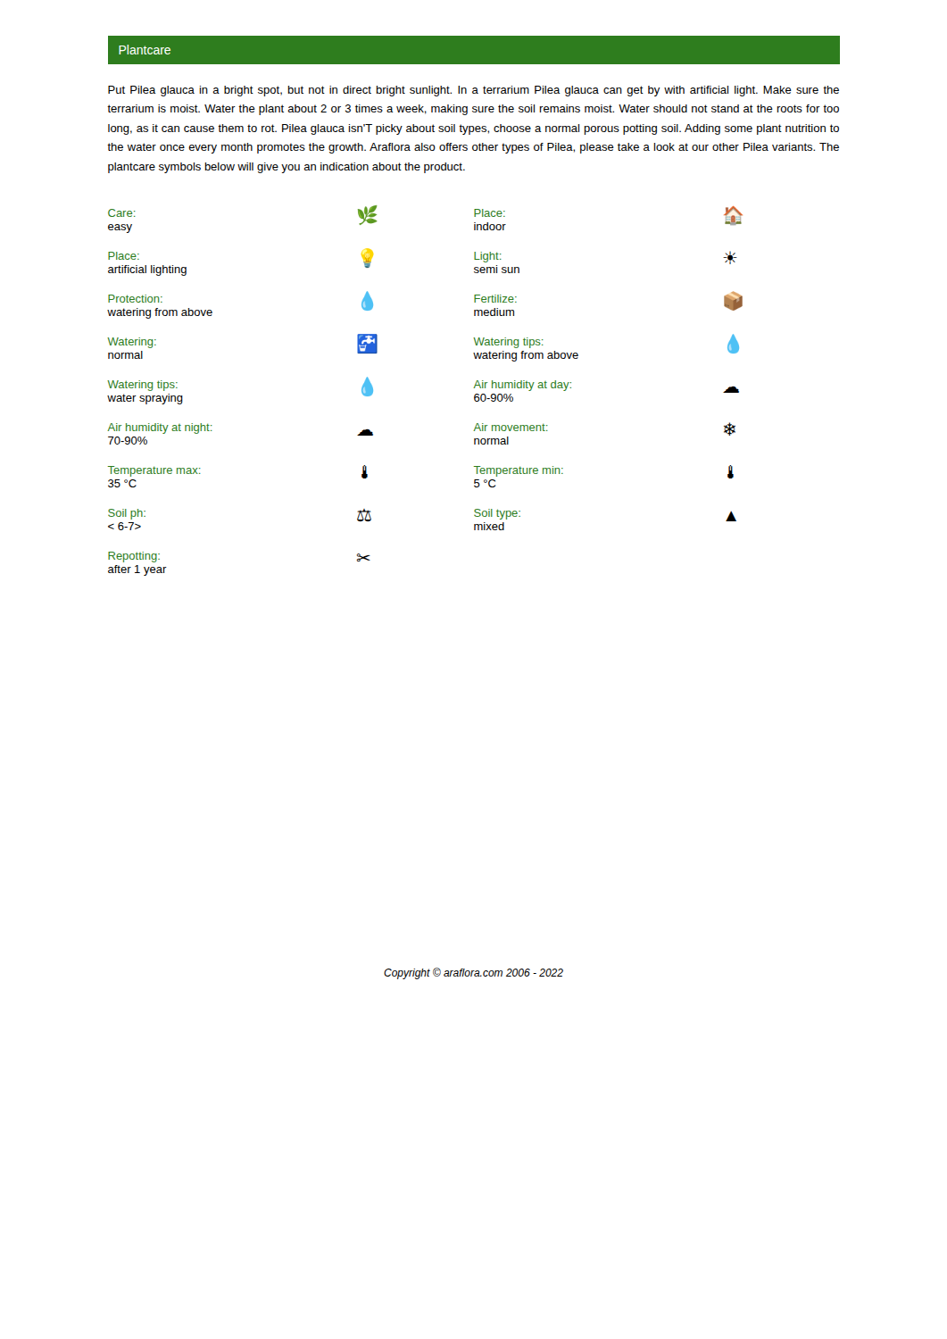Plantcare
Put Pilea glauca in a bright spot, but not in direct bright sunlight. In a terrarium Pilea glauca can get by with artificial light. Make sure the terrarium is moist. Water the plant about 2 or 3 times a week, making sure the soil remains moist. Water should not stand at the roots for too long, as it can cause them to rot. Pilea glauca isn'T picky about soil types, choose a normal porous potting soil. Adding some plant nutrition to the water once every month promotes the growth. Araflora also offers other types of Pilea, please take a look at our other Pilea variants. The plantcare symbols below will give you an indication about the product.
| Care: easy | 🌿 | Place: indoor | 🏠 |
| Place: artificial lighting | 💡 | Light: semi sun | ☀ |
| Protection: watering from above | 💧 | Fertilize: medium | 📦 |
| Watering: normal | 🚰 | Watering tips: watering from above | 💧 |
| Watering tips: water spraying | 💧 | Air humidity at day: 60-90% | ☁ |
| Air humidity at night: 70-90% | ☁ | Air movement: normal | ❄ |
| Temperature max: 35 °C | 🌡 | Temperature min: 5 °C | 🌡 |
| Soil ph: < 6-7> | ⚖ | Soil type: mixed | ▲ |
| Repotting: after 1 year | ✂ | | |
Copyright © araflora.com 2006 - 2022